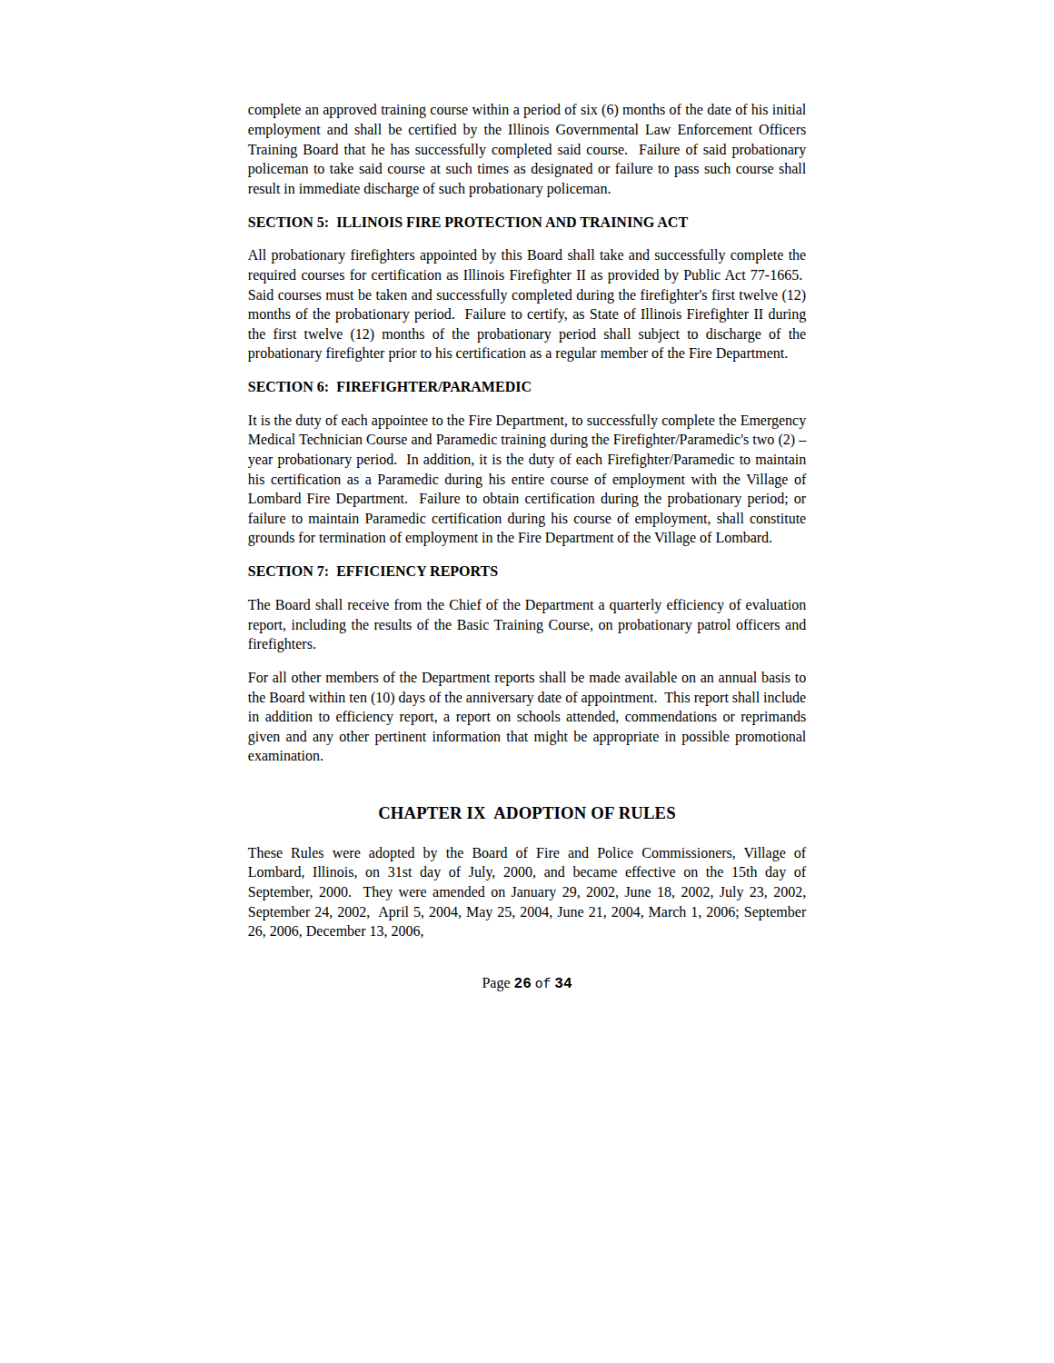complete an approved training course within a period of six (6) months of the date of his initial employment and shall be certified by the Illinois Governmental Law Enforcement Officers Training Board that he has successfully completed said course. Failure of said probationary policeman to take said course at such times as designated or failure to pass such course shall result in immediate discharge of such probationary policeman.
SECTION 5: ILLINOIS FIRE PROTECTION AND TRAINING ACT
All probationary firefighters appointed by this Board shall take and successfully complete the required courses for certification as Illinois Firefighter II as provided by Public Act 77-1665. Said courses must be taken and successfully completed during the firefighter's first twelve (12) months of the probationary period. Failure to certify, as State of Illinois Firefighter II during the first twelve (12) months of the probationary period shall subject to discharge of the probationary firefighter prior to his certification as a regular member of the Fire Department.
SECTION 6: FIREFIGHTER/PARAMEDIC
It is the duty of each appointee to the Fire Department, to successfully complete the Emergency Medical Technician Course and Paramedic training during the Firefighter/Paramedic's two (2) – year probationary period. In addition, it is the duty of each Firefighter/Paramedic to maintain his certification as a Paramedic during his entire course of employment with the Village of Lombard Fire Department. Failure to obtain certification during the probationary period; or failure to maintain Paramedic certification during his course of employment, shall constitute grounds for termination of employment in the Fire Department of the Village of Lombard.
SECTION 7: EFFICIENCY REPORTS
The Board shall receive from the Chief of the Department a quarterly efficiency of evaluation report, including the results of the Basic Training Course, on probationary patrol officers and firefighters.
For all other members of the Department reports shall be made available on an annual basis to the Board within ten (10) days of the anniversary date of appointment. This report shall include in addition to efficiency report, a report on schools attended, commendations or reprimands given and any other pertinent information that might be appropriate in possible promotional examination.
CHAPTER IX ADOPTION OF RULES
These Rules were adopted by the Board of Fire and Police Commissioners, Village of Lombard, Illinois, on 31st day of July, 2000, and became effective on the 15th day of September, 2000. They were amended on January 29, 2002, June 18, 2002, July 23, 2002, September 24, 2002, April 5, 2004, May 25, 2004, June 21, 2004, March 1, 2006; September 26, 2006, December 13, 2006,
Page 26 of 34